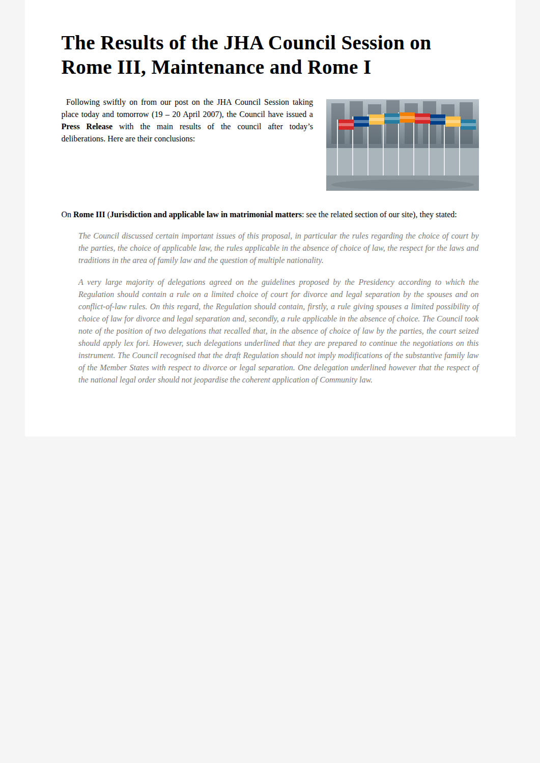The Results of the JHA Council Session on Rome III, Maintenance and Rome I
Following swiftly on from our post on the JHA Council Session taking place today and tomorrow (19 – 20 April 2007), the Council have issued a Press Release with the main results of the council after today’s deliberations. Here are their conclusions:
On Rome III (Jurisdiction and applicable law in matrimonial matters: see the related section of our site), they stated:
The Council discussed certain important issues of this proposal, in particular the rules regarding the choice of court by the parties, the choice of applicable law, the rules applicable in the absence of choice of law, the respect for the laws and traditions in the area of family law and the question of multiple nationality.
A very large majority of delegations agreed on the guidelines proposed by the Presidency according to which the Regulation should contain a rule on a limited choice of court for divorce and legal separation by the spouses and on conflict-of-law rules. On this regard, the Regulation should contain, firstly, a rule giving spouses a limited possibility of choice of law for divorce and legal separation and, secondly, a rule applicable in the absence of choice. The Council took note of the position of two delegations that recalled that, in the absence of choice of law by the parties, the court seized should apply lex fori. However, such delegations underlined that they are prepared to continue the negotiations on this instrument. The Council recognised that the draft Regulation should not imply modifications of the substantive family law of the Member States with respect to divorce or legal separation. One delegation underlined however that the respect of the national legal order should not jeopardise the coherent application of Community law.